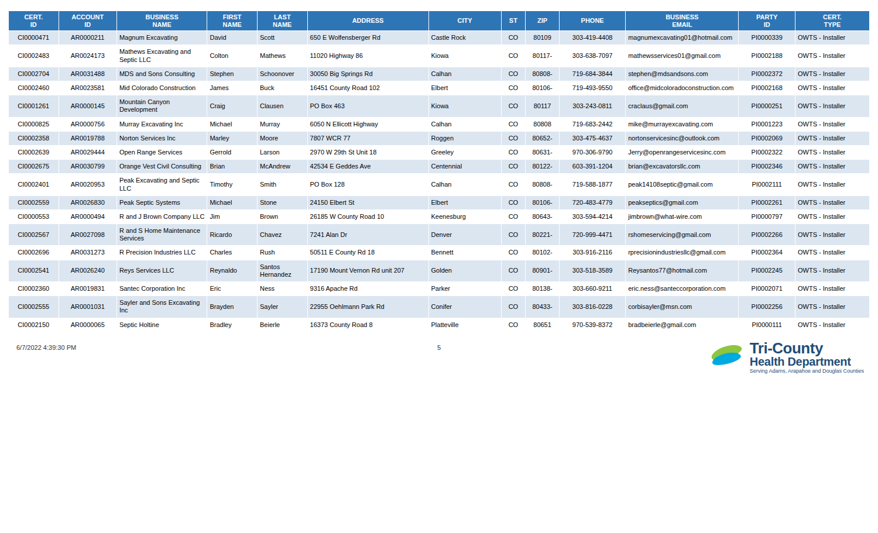| CERT. ID | ACCOUNT ID | BUSINESS NAME | FIRST NAME | LAST NAME | ADDRESS | CITY | ST | ZIP | PHONE | BUSINESS EMAIL | PARTY ID | CERT. TYPE |
| --- | --- | --- | --- | --- | --- | --- | --- | --- | --- | --- | --- | --- |
| CI0000471 | AR0000211 | Magnum Excavating | David | Scott | 650 E Wolfensberger Rd | Castle Rock | CO | 80109 | 303-419-4408 | magnumexcavating01@hotmail.com | PI0000339 | OWTS - Installer |
| CI0002483 | AR0024173 | Mathews Excavating and Septic LLC | Colton | Mathews | 11020 Highway 86 | Kiowa | CO | 80117- | 303-638-7097 | mathewsservices01@gmail.com | PI0002188 | OWTS - Installer |
| CI0002704 | AR0031488 | MDS and Sons Consulting | Stephen | Schoonover | 30050 Big Springs Rd | Calhan | CO | 80808- | 719-684-3844 | stephen@mdsandsons.com | PI0002372 | OWTS - Installer |
| CI0002460 | AR0023581 | Mid Colorado Construction | James | Buck | 16451 County Road 102 | Elbert | CO | 80106- | 719-493-9550 | office@midcoloradoconstruction.com | PI0002168 | OWTS - Installer |
| CI0001261 | AR0000145 | Mountain Canyon Development | Craig | Clausen | PO Box 463 | Kiowa | CO | 80117 | 303-243-0811 | craclaus@gmail.com | PI0000251 | OWTS - Installer |
| CI0000825 | AR0000756 | Murray Excavating Inc | Michael | Murray | 6050 N Ellicott Highway | Calhan | CO | 80808 | 719-683-2442 | mike@murrayexcavating.com | PI0001223 | OWTS - Installer |
| CI0002358 | AR0019788 | Norton Services Inc | Marley | Moore | 7807 WCR 77 | Roggen | CO | 80652- | 303-475-4637 | nortonservicesinc@outlook.com | PI0002069 | OWTS - Installer |
| CI0002639 | AR0029444 | Open Range Services | Gerrold | Larson | 2970 W 29th St Unit 18 | Greeley | CO | 80631- | 970-306-9790 | Jerry@openrangeservicesinc.com | PI0002322 | OWTS - Installer |
| CI0002675 | AR0030799 | Orange Vest Civil Consulting | Brian | McAndrew | 42534 E Geddes Ave | Centennial | CO | 80122- | 603-391-1204 | brian@excavatorsllc.com | PI0002346 | OWTS - Installer |
| CI0002401 | AR0020953 | Peak Excavating and Septic LLC | Timothy | Smith | PO Box 128 | Calhan | CO | 80808- | 719-588-1877 | peak14108septic@gmail.com | PI0002111 | OWTS - Installer |
| CI0002559 | AR0026830 | Peak Septic Systems | Michael | Stone | 24150 Elbert St | Elbert | CO | 80106- | 720-483-4779 | peakseptics@gmail.com | PI0002261 | OWTS - Installer |
| CI0000553 | AR0000494 | R and J Brown Company LLC | Jim | Brown | 26185 W County Road 10 | Keenesburg | CO | 80643- | 303-594-4214 | jimbrown@what-wire.com | PI0000797 | OWTS - Installer |
| CI0002567 | AR0027098 | R and S Home Maintenance Services | Ricardo | Chavez | 7241 Alan Dr | Denver | CO | 80221- | 720-999-4471 | rshomeservicing@gmail.com | PI0002266 | OWTS - Installer |
| CI0002696 | AR0031273 | R Precision Industries LLC | Charles | Rush | 50511 E County Rd 18 | Bennett | CO | 80102- | 303-916-2116 | rprecisionindustriesllc@gmail.com | PI0002364 | OWTS - Installer |
| CI0002541 | AR0026240 | Reys Services LLC | Reynaldo | Santos Hernandez | 17190 Mount Vernon Rd unit 207 | Golden | CO | 80901- | 303-518-3589 | Reysantos77@hotmail.com | PI0002245 | OWTS - Installer |
| CI0002360 | AR0019831 | Santec Corporation Inc | Eric | Ness | 9316 Apache Rd | Parker | CO | 80138- | 303-660-9211 | eric.ness@santeccorporation.com | PI0002071 | OWTS - Installer |
| CI0002555 | AR0001031 | Sayler and Sons Excavating Inc | Brayden | Sayler | 22955 Oehlmann Park Rd | Conifer | CO | 80433- | 303-816-0228 | corbisayler@msn.com | PI0002256 | OWTS - Installer |
| CI0002150 | AR0000065 | Septic Holtine | Bradley | Beierle | 16373 County Road 8 | Platteville | CO | 80651 | 970-539-8372 | bradbeierle@gmail.com | PI0000111 | OWTS - Installer |
6/7/2022 4:39:30 PM
5
Tri-County
Health Department
Serving Adams, Arapahoe and Douglas Counties